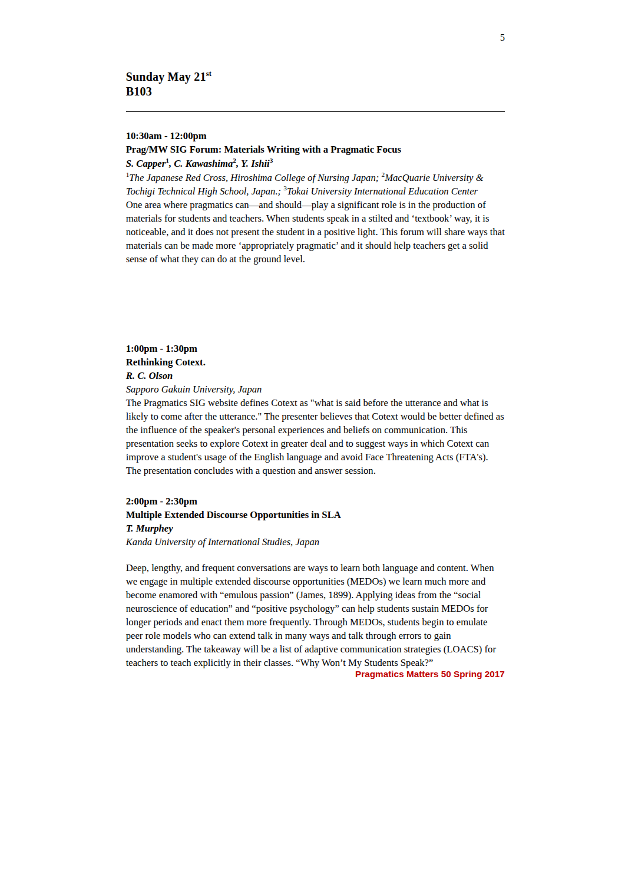5
Sunday May 21st
B103
10:30am - 12:00pm
Prag/MW SIG Forum: Materials Writing with a Pragmatic Focus
S. Capper1, C. Kawashima2, Y. Ishii3
1The Japanese Red Cross, Hiroshima College of Nursing Japan; 2MacQuarie University & Tochigi Technical High School, Japan.; 3Tokai University International Education Center
One area where pragmatics can—and should—play a significant role is in the production of materials for students and teachers. When students speak in a stilted and ‘textbook’ way, it is noticeable, and it does not present the student in a positive light. This forum will share ways that materials can be made more ‘appropriately pragmatic’ and it should help teachers get a solid sense of what they can do at the ground level.
1:00pm - 1:30pm
Rethinking Cotext.
R. C. Olson
Sapporo Gakuin University, Japan
The Pragmatics SIG website defines Cotext as "what is said before the utterance and what is likely to come after the utterance." The presenter believes that Cotext would be better defined as the influence of the speaker's personal experiences and beliefs on communication. This presentation seeks to explore Cotext in greater deal and to suggest ways in which Cotext can improve a student's usage of the English language and avoid Face Threatening Acts (FTA's). The presentation concludes with a question and answer session.
2:00pm - 2:30pm
Multiple Extended Discourse Opportunities in SLA
T. Murphey
Kanda University of International Studies, Japan
Deep, lengthy, and frequent conversations are ways to learn both language and content. When we engage in multiple extended discourse opportunities (MEDOs) we learn much more and become enamored with “emulous passion” (James, 1899). Applying ideas from the “social neuroscience of education” and “positive psychology” can help students sustain MEDOs for longer periods and enact them more frequently. Through MEDOs, students begin to emulate peer role models who can extend talk in many ways and talk through errors to gain understanding. The takeaway will be a list of adaptive communication strategies (LOACS) for teachers to teach explicitly in their classes. “Why Won’t My Students Speak?”
Pragmatics Matters 50 Spring 2017